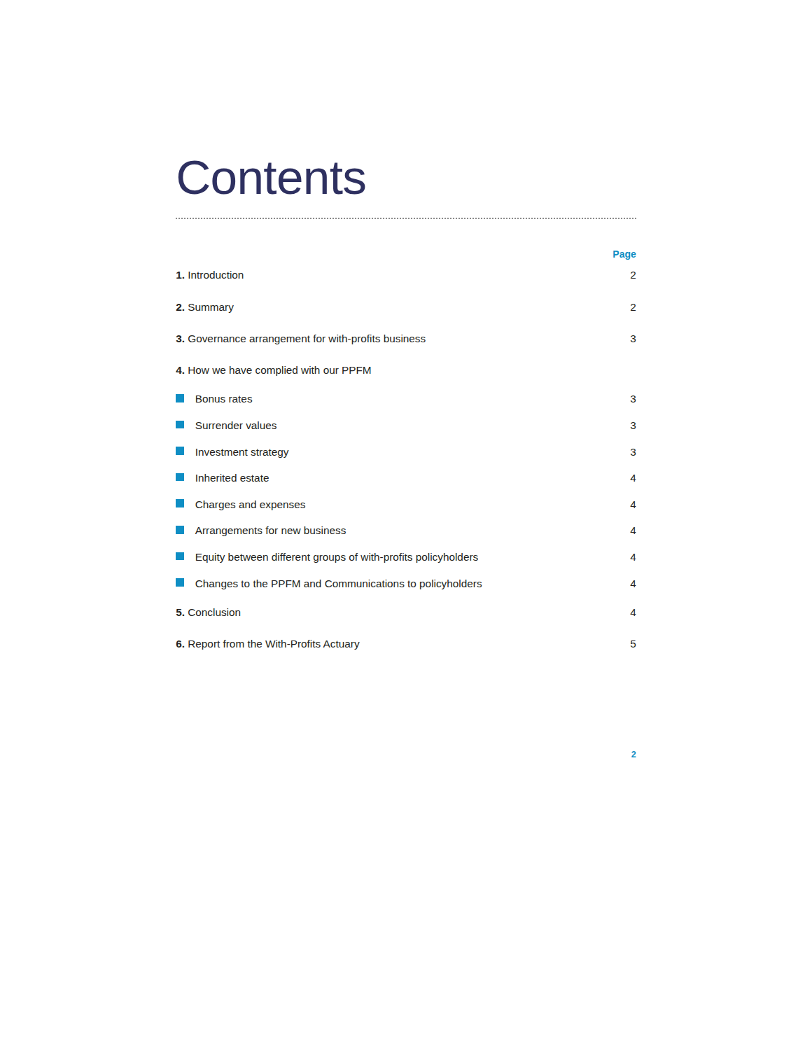Contents
| | Page |
| 1. Introduction | 2 |
| 2. Summary | 2 |
| 3. Governance arrangement for with-profits business | 3 |
| 4. How we have complied with our PPFM | |
| Bonus rates | 3 |
| Surrender values | 3 |
| Investment strategy | 3 |
| Inherited estate | 4 |
| Charges and expenses | 4 |
| Arrangements for new business | 4 |
| Equity between different groups of with-profits policyholders | 4 |
| Changes to the PPFM and Communications to policyholders | 4 |
| 5. Conclusion | 4 |
| 6. Report from the With-Profits Actuary | 5 |
2